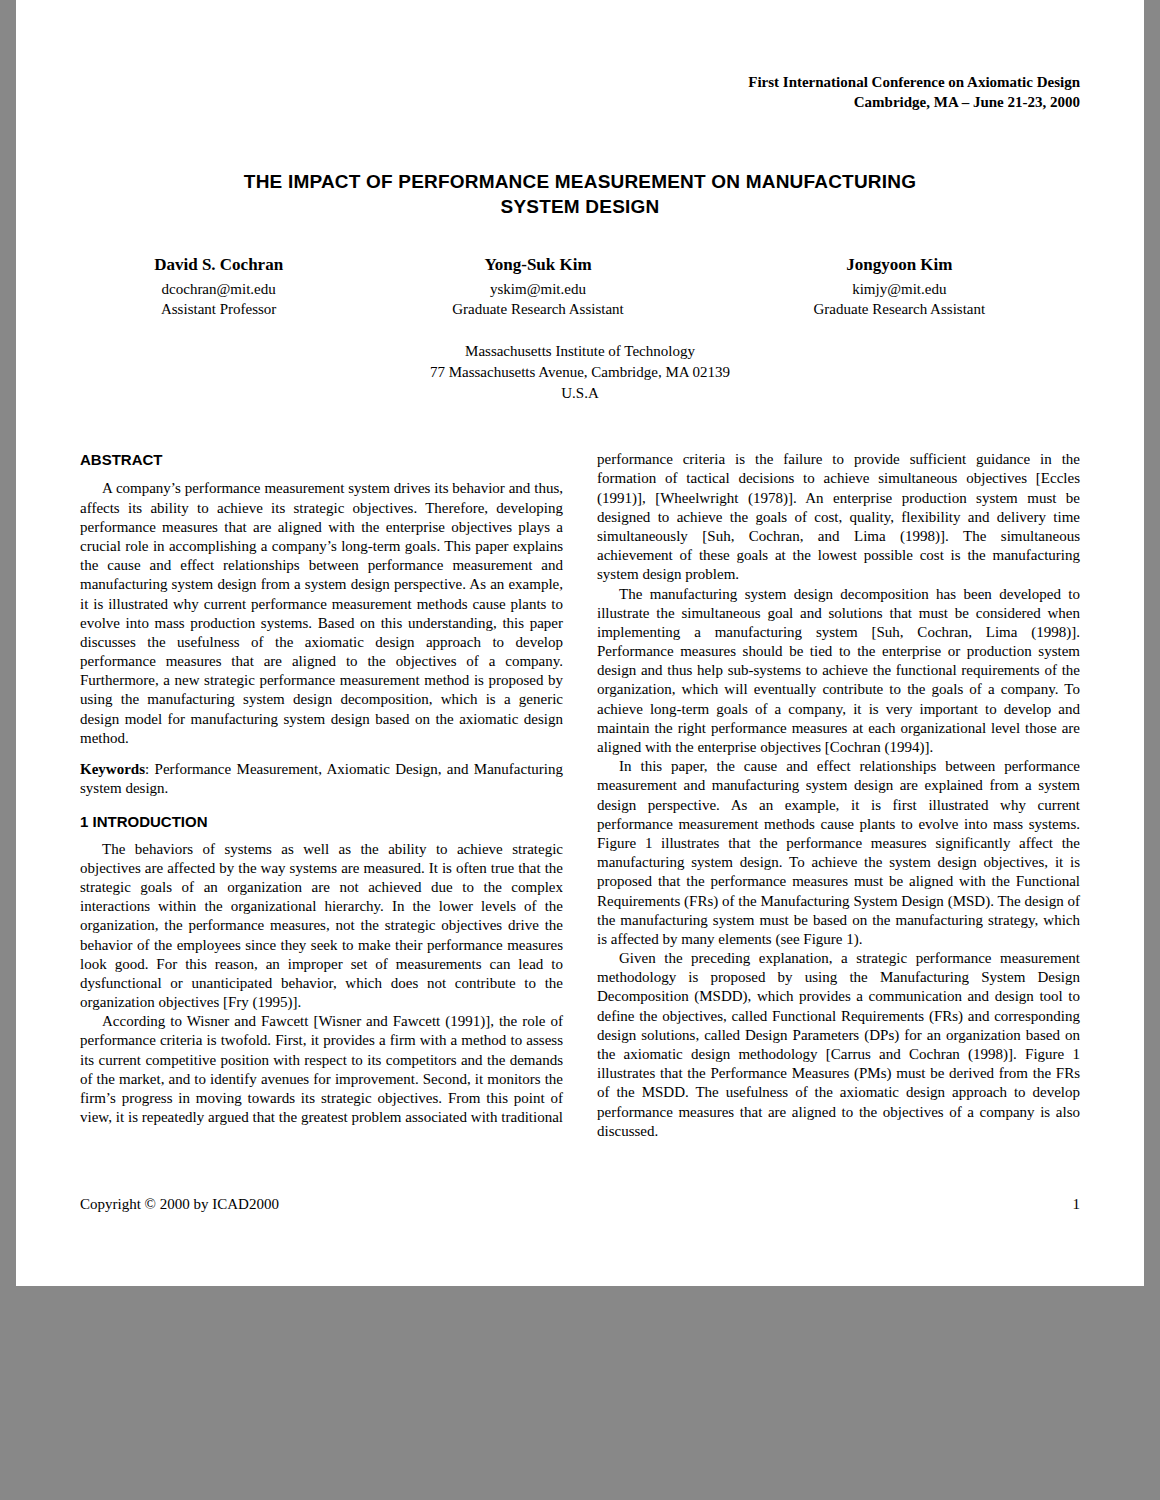First International Conference on Axiomatic Design
Cambridge, MA – June 21-23, 2000
THE IMPACT OF PERFORMANCE MEASUREMENT ON MANUFACTURING
SYSTEM DESIGN
| David S. Cochran | Yong-Suk Kim | Jongyoon Kim |
| dcochran@mit.edu | yskim@mit.edu | kimjy@mit.edu |
| Assistant Professor | Graduate Research Assistant | Graduate Research Assistant |
Massachusetts Institute of Technology
77 Massachusetts Avenue, Cambridge, MA 02139
U.S.A
ABSTRACT
A company’s performance measurement system drives its behavior and thus, affects its ability to achieve its strategic objectives. Therefore, developing performance measures that are aligned with the enterprise objectives plays a crucial role in accomplishing a company’s long-term goals. This paper explains the cause and effect relationships between performance measurement and manufacturing system design from a system design perspective. As an example, it is illustrated why current performance measurement methods cause plants to evolve into mass production systems. Based on this understanding, this paper discusses the usefulness of the axiomatic design approach to develop performance measures that are aligned to the objectives of a company. Furthermore, a new strategic performance measurement method is proposed by using the manufacturing system design decomposition, which is a generic design model for manufacturing system design based on the axiomatic design method.
Keywords: Performance Measurement, Axiomatic Design, and Manufacturing system design.
1 INTRODUCTION
The behaviors of systems as well as the ability to achieve strategic objectives are affected by the way systems are measured. It is often true that the strategic goals of an organization are not achieved due to the complex interactions within the organizational hierarchy. In the lower levels of the organization, the performance measures, not the strategic objectives drive the behavior of the employees since they seek to make their performance measures look good. For this reason, an improper set of measurements can lead to dysfunctional or unanticipated behavior, which does not contribute to the organization objectives [Fry (1995)].
According to Wisner and Fawcett [Wisner and Fawcett (1991)], the role of performance criteria is twofold. First, it provides a firm with a method to assess its current competitive position with respect to its competitors and the demands of the market, and to identify avenues for improvement. Second, it monitors the firm’s progress in moving towards its strategic objectives. From this point of view, it is repeatedly argued that the greatest problem associated with traditional performance criteria is the failure to provide sufficient guidance in the formation of tactical decisions to achieve simultaneous objectives [Eccles (1991)], [Wheelwright (1978)]. An enterprise production system must be designed to achieve the goals of cost, quality, flexibility and delivery time simultaneously [Suh, Cochran, and Lima (1998)]. The simultaneous achievement of these goals at the lowest possible cost is the manufacturing system design problem.
The manufacturing system design decomposition has been developed to illustrate the simultaneous goal and solutions that must be considered when implementing a manufacturing system [Suh, Cochran, Lima (1998)]. Performance measures should be tied to the enterprise or production system design and thus help sub-systems to achieve the functional requirements of the organization, which will eventually contribute to the goals of a company. To achieve long-term goals of a company, it is very important to develop and maintain the right performance measures at each organizational level those are aligned with the enterprise objectives [Cochran (1994)].
In this paper, the cause and effect relationships between performance measurement and manufacturing system design are explained from a system design perspective. As an example, it is first illustrated why current performance measurement methods cause plants to evolve into mass systems. Figure 1 illustrates that the performance measures significantly affect the manufacturing system design. To achieve the system design objectives, it is proposed that the performance measures must be aligned with the Functional Requirements (FRs) of the Manufacturing System Design (MSD). The design of the manufacturing system must be based on the manufacturing strategy, which is affected by many elements (see Figure 1).
Given the preceding explanation, a strategic performance measurement methodology is proposed by using the Manufacturing System Design Decomposition (MSDD), which provides a communication and design tool to define the objectives, called Functional Requirements (FRs) and corresponding design solutions, called Design Parameters (DPs) for an organization based on the axiomatic design methodology [Carrus and Cochran (1998)]. Figure 1 illustrates that the Performance Measures (PMs) must be derived from the FRs of the MSDD. The usefulness of the axiomatic design approach to develop performance measures that are aligned to the objectives of a company is also discussed.
Copyright © 2000 by ICAD2000 1